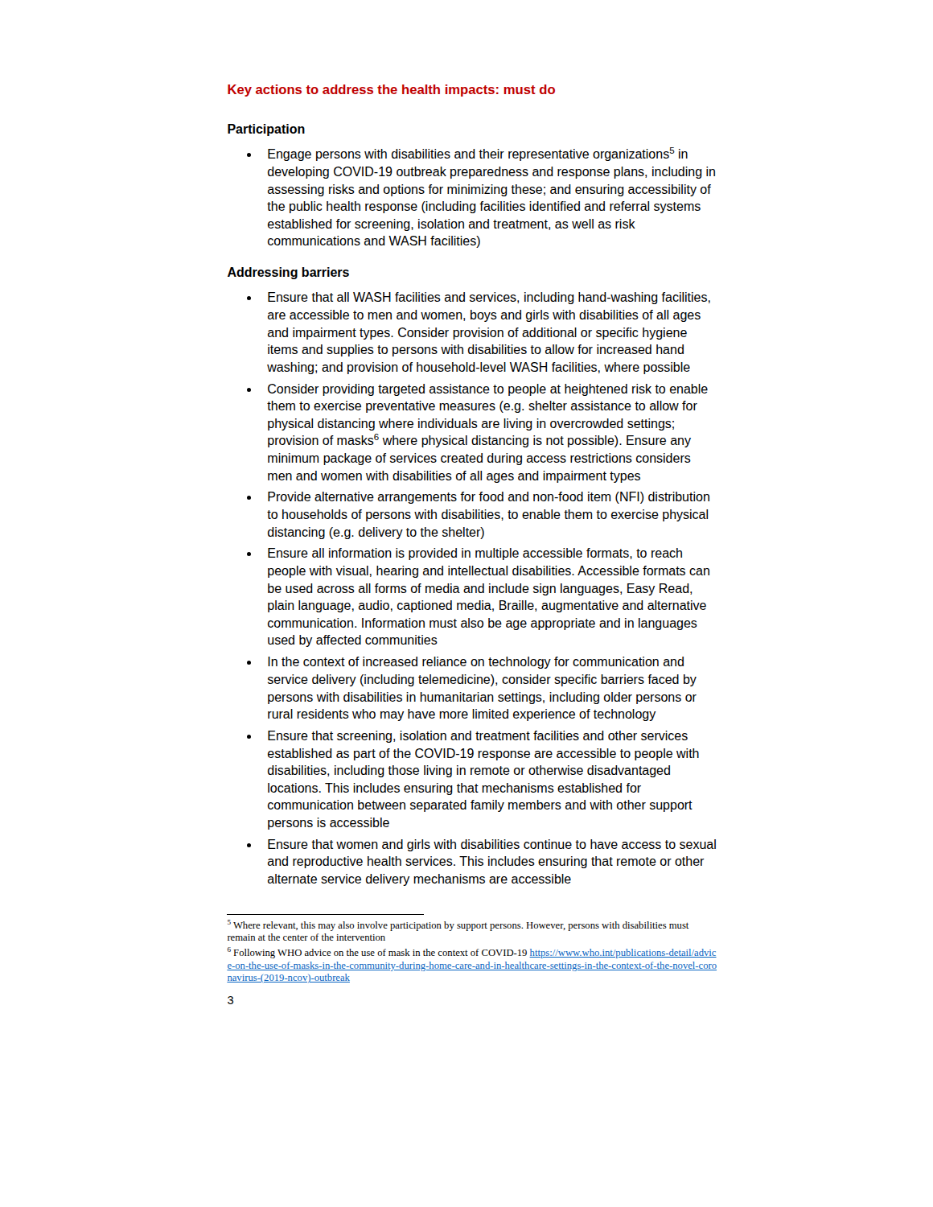Key actions to address the health impacts: must do
Participation
Engage persons with disabilities and their representative organizations5 in developing COVID-19 outbreak preparedness and response plans, including in assessing risks and options for minimizing these; and ensuring accessibility of the public health response (including facilities identified and referral systems established for screening, isolation and treatment, as well as risk communications and WASH facilities)
Addressing barriers
Ensure that all WASH facilities and services, including hand-washing facilities, are accessible to men and women, boys and girls with disabilities of all ages and impairment types. Consider provision of additional or specific hygiene items and supplies to persons with disabilities to allow for increased hand washing; and provision of household-level WASH facilities, where possible
Consider providing targeted assistance to people at heightened risk to enable them to exercise preventative measures (e.g. shelter assistance to allow for physical distancing where individuals are living in overcrowded settings; provision of masks6 where physical distancing is not possible). Ensure any minimum package of services created during access restrictions considers men and women with disabilities of all ages and impairment types
Provide alternative arrangements for food and non-food item (NFI) distribution to households of persons with disabilities, to enable them to exercise physical distancing (e.g. delivery to the shelter)
Ensure all information is provided in multiple accessible formats, to reach people with visual, hearing and intellectual disabilities. Accessible formats can be used across all forms of media and include sign languages, Easy Read, plain language, audio, captioned media, Braille, augmentative and alternative communication. Information must also be age appropriate and in languages used by affected communities
In the context of increased reliance on technology for communication and service delivery (including telemedicine), consider specific barriers faced by persons with disabilities in humanitarian settings, including older persons or rural residents who may have more limited experience of technology
Ensure that screening, isolation and treatment facilities and other services established as part of the COVID-19 response are accessible to people with disabilities, including those living in remote or otherwise disadvantaged locations. This includes ensuring that mechanisms established for communication between separated family members and with other support persons is accessible
Ensure that women and girls with disabilities continue to have access to sexual and reproductive health services. This includes ensuring that remote or other alternate service delivery mechanisms are accessible
5 Where relevant, this may also involve participation by support persons. However, persons with disabilities must remain at the center of the intervention
6 Following WHO advice on the use of mask in the context of COVID-19 https://www.who.int/publications-detail/advice-on-the-use-of-masks-in-the-community-during-home-care-and-in-healthcare-settings-in-the-context-of-the-novel-coronavirus-(2019-ncov)-outbreak
3